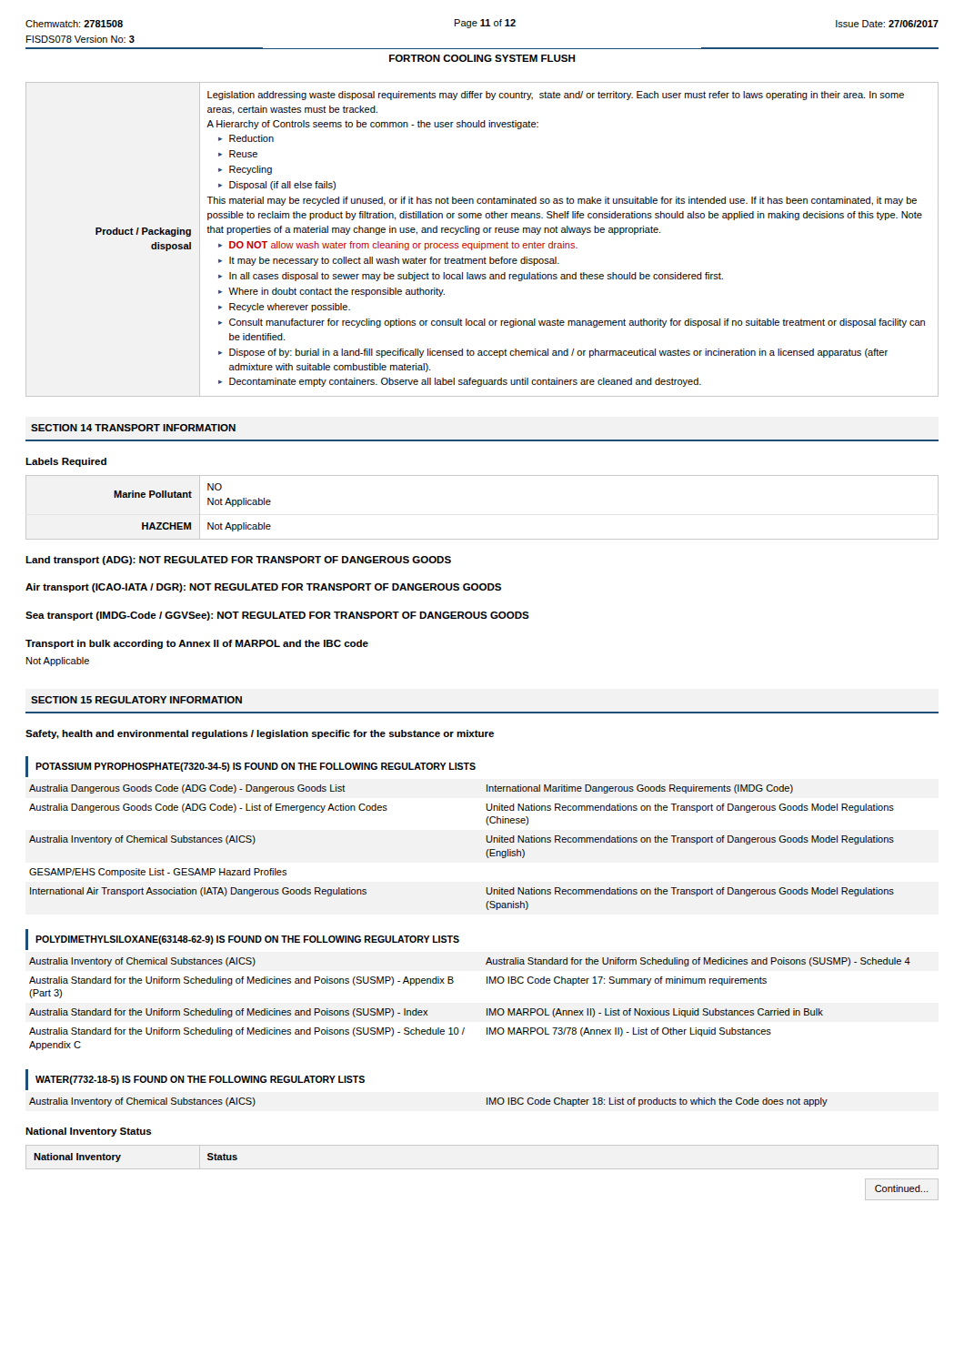Chemwatch: 2781508
FISDS078 Version No: 3
Page 11 of 12
Issue Date: 27/06/2017
FORTRON COOLING SYSTEM FLUSH
| Product / Packaging disposal | Legislation addressing waste disposal requirements may differ by country, state and/ or territory. Each user must refer to laws operating in their area. In some areas, certain wastes must be tracked. A Hierarchy of Controls seems to be common - the user should investigate: Reduction Reuse Recycling Disposal (if all else fails) This material may be recycled if unused, or if it has not been contaminated so as to make it unsuitable for its intended use. If it has been contaminated, it may be possible to reclaim the product by filtration, distillation or some other means. Shelf life considerations should also be applied in making decisions of this type. Note that properties of a material may change in use, and recycling or reuse may not always be appropriate. DO NOT allow wash water from cleaning or process equipment to enter drains. It may be necessary to collect all wash water for treatment before disposal. In all cases disposal to sewer may be subject to local laws and regulations and these should be considered first. Where in doubt contact the responsible authority. Recycle wherever possible. Consult manufacturer for recycling options or consult local or regional waste management authority for disposal if no suitable treatment or disposal facility can be identified. Dispose of by: burial in a land-fill specifically licensed to accept chemical and / or pharmaceutical wastes or incineration in a licensed apparatus (after admixture with suitable combustible material). Decontaminate empty containers. Observe all label safeguards until containers are cleaned and destroyed. |
SECTION 14 TRANSPORT INFORMATION
Labels Required
| Marine Pollutant | NO Not Applicable |
| HAZCHEM | Not Applicable |
Land transport (ADG): NOT REGULATED FOR TRANSPORT OF DANGEROUS GOODS
Air transport (ICAO-IATA / DGR): NOT REGULATED FOR TRANSPORT OF DANGEROUS GOODS
Sea transport (IMDG-Code / GGVSee): NOT REGULATED FOR TRANSPORT OF DANGEROUS GOODS
Transport in bulk according to Annex II of MARPOL and the IBC code
Not Applicable
SECTION 15 REGULATORY INFORMATION
Safety, health and environmental regulations / legislation specific for the substance or mixture
POTASSIUM PYROPHOSPHATE(7320-34-5) IS FOUND ON THE FOLLOWING REGULATORY LISTS
| Australia Dangerous Goods Code (ADG Code) - Dangerous Goods List | International Maritime Dangerous Goods Requirements (IMDG Code) |
| Australia Dangerous Goods Code (ADG Code) - List of Emergency Action Codes | United Nations Recommendations on the Transport of Dangerous Goods Model Regulations (Chinese) |
| Australia Inventory of Chemical Substances (AICS) | United Nations Recommendations on the Transport of Dangerous Goods Model Regulations (English) |
| GESAMP/EHS Composite List - GESAMP Hazard Profiles | |
| International Air Transport Association (IATA) Dangerous Goods Regulations | United Nations Recommendations on the Transport of Dangerous Goods Model Regulations (Spanish) |
POLYDIMETHYLSILOXANE(63148-62-9) IS FOUND ON THE FOLLOWING REGULATORY LISTS
| Australia Inventory of Chemical Substances (AICS) | Australia Standard for the Uniform Scheduling of Medicines and Poisons (SUSMP) - Schedule 4 |
| Australia Standard for the Uniform Scheduling of Medicines and Poisons (SUSMP) - Appendix B (Part 3) | IMO IBC Code Chapter 17: Summary of minimum requirements |
| Australia Standard for the Uniform Scheduling of Medicines and Poisons (SUSMP) - Index | IMO MARPOL (Annex II) - List of Noxious Liquid Substances Carried in Bulk |
| Australia Standard for the Uniform Scheduling of Medicines and Poisons (SUSMP) - Schedule 10 / Appendix C | IMO MARPOL 73/78 (Annex II) - List of Other Liquid Substances |
WATER(7732-18-5) IS FOUND ON THE FOLLOWING REGULATORY LISTS
| Australia Inventory of Chemical Substances (AICS) | IMO IBC Code Chapter 18: List of products to which the Code does not apply |
National Inventory Status
| National Inventory | Status |
| --- | --- |
Continued...